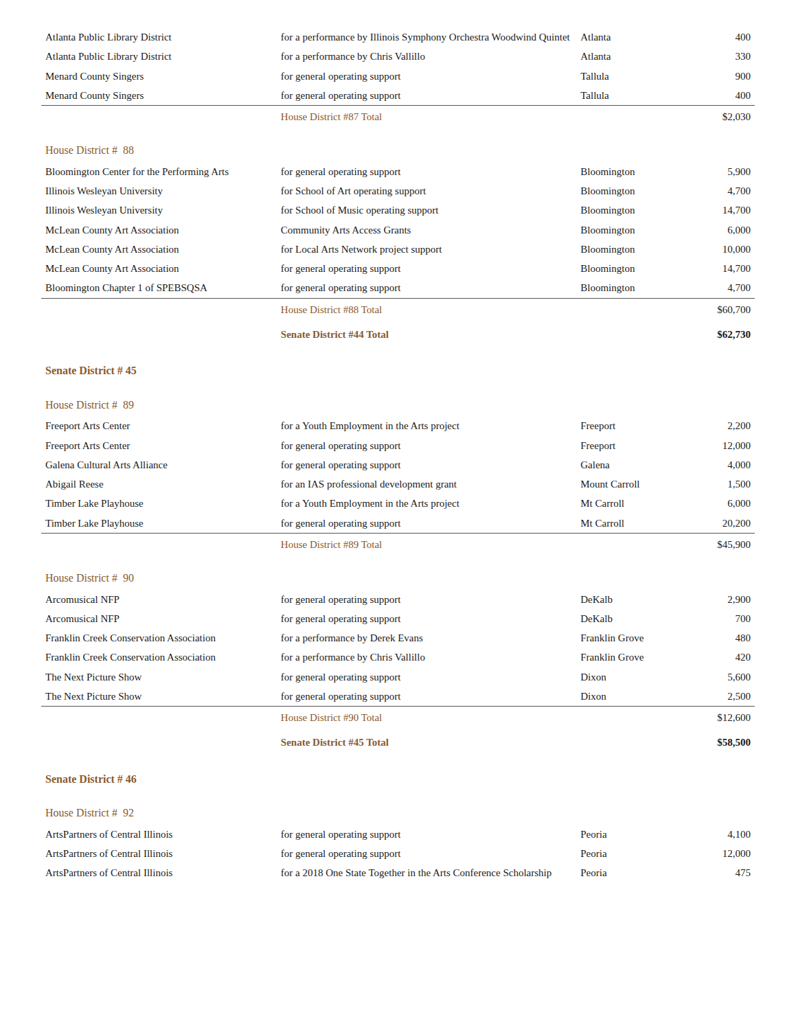| Atlanta Public Library District | for a performance by Illinois Symphony Orchestra Woodwind Quintet | Atlanta | 400 |
| Atlanta Public Library District | for a performance by Chris Vallillo | Atlanta | 330 |
| Menard County Singers | for general operating support | Tallula | 900 |
| Menard County Singers | for general operating support | Tallula | 400 |
| | House District #87 Total | | $2,030 |
| House District # 88 |
| Bloomington Center for the Performing Arts | for general operating support | Bloomington | 5,900 |
| Illinois Wesleyan University | for School of Art operating support | Bloomington | 4,700 |
| Illinois Wesleyan University | for School of Music operating support | Bloomington | 14,700 |
| McLean County Art Association | Community Arts Access Grants | Bloomington | 6,000 |
| McLean County Art Association | for Local Arts Network project support | Bloomington | 10,000 |
| McLean County Art Association | for general operating support | Bloomington | 14,700 |
| Bloomington Chapter 1 of SPEBSQSA | for general operating support | Bloomington | 4,700 |
| | House District #88 Total | | $60,700 |
| | Senate District #44 Total | | $62,730 |
| Senate District # 45 |
| House District # 89 |
| Freeport Arts Center | for a Youth Employment in the Arts project | Freeport | 2,200 |
| Freeport Arts Center | for general operating support | Freeport | 12,000 |
| Galena Cultural Arts Alliance | for general operating support | Galena | 4,000 |
| Abigail Reese | for an IAS professional development grant | Mount Carroll | 1,500 |
| Timber Lake Playhouse | for a Youth Employment in the Arts project | Mt Carroll | 6,000 |
| Timber Lake Playhouse | for general operating support | Mt Carroll | 20,200 |
| | House District #89 Total | | $45,900 |
| House District # 90 |
| Arcomusical NFP | for general operating support | DeKalb | 2,900 |
| Arcomusical NFP | for general operating support | DeKalb | 700 |
| Franklin Creek Conservation Association | for a performance by Derek Evans | Franklin Grove | 480 |
| Franklin Creek Conservation Association | for a performance by Chris Vallillo | Franklin Grove | 420 |
| The Next Picture Show | for general operating support | Dixon | 5,600 |
| The Next Picture Show | for general operating support | Dixon | 2,500 |
| | House District #90 Total | | $12,600 |
| | Senate District #45 Total | | $58,500 |
| Senate District # 46 |
| House District # 92 |
| ArtsPartners of Central Illinois | for general operating support | Peoria | 4,100 |
| ArtsPartners of Central Illinois | for general operating support | Peoria | 12,000 |
| ArtsPartners of Central Illinois | for a 2018 One State Together in the Arts Conference Scholarship | Peoria | 475 |